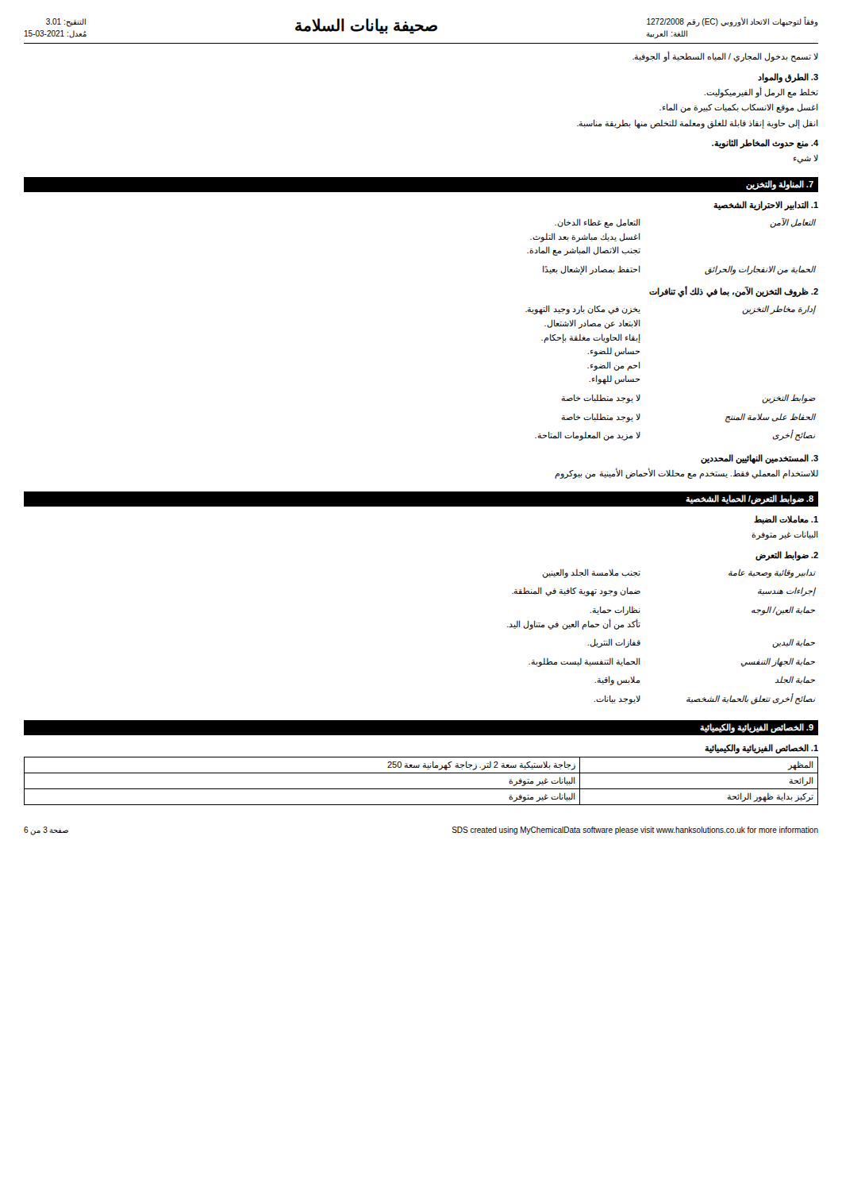رقم 1272/2008 (EC) وفقاً لتوجيهات الاتحاد الأوروبي
اللغة: العربية
صحيفة بيانات السلامة
التنقيح: 3.01
مُعدل: 2021-03-15
لا تسمح بدخول المجاري / المياه السطحية أو الجوفية.
3. الطرق والمواد
تخلط مع الرمل أو الفيرميكوليت.
اغسل موقع الانسكاب بكميات كبيرة من الماء.
انقل إلى حاوية إنقاذ قابلة للغلق ومعلمة للتخلص منها بطريقة مناسبة.
4. منع حدوث المخاطر الثانوية.
لا شيء
7. المناولة والتخزين
1. التدابير الاحترازية الشخصية
| التعامل الآمن | التعامل مع غطاء الدخان. اغسل يديك مباشرة بعد التلوث. تجنب الاتصال المباشر مع المادة. |
| الحماية من الانفجارات والحرائق | احتفظ بمصادر الإشعال بعيدًا |
2. ظروف التخزين الآمن، بما في ذلك أي تنافرات
| إدارة مخاطر التخزين | يخزن في مكان بارد وجيد التهوية. الابتعاد عن مصادر الاشتعال. إبقاء الحاويات مغلقة بإحكام. حساس للضوء. احم من الضوء. حساس للهواء. |
| ضوابط التخزين | لا يوجد متطلبات خاصة |
| الحفاظ على سلامة المنتج | لا يوجد متطلبات خاصة |
| نصائح أخرى | لا مزيد من المعلومات المتاحة. |
3. المستخدمين النهائيين المحددين
للاستخدام المعملي فقط. يستخدم مع محللات الأحماض الأمينية من بيوكروم
8. ضوابط التعرض/ الحماية الشخصية
1. معاملات الضبط
البيانات غير متوفرة
2. ضوابط التعرض
| تدابير وقائية وصحية عامة | تجنب ملامسة الجلد والعينين |
| إجراءات هندسية | ضمان وجود تهوية كافية في المنطقة. |
| حماية العين/ الوجه | نظارات حماية. تأكد من أن حمام العين في متناول اليد. |
| حماية اليدين | قفازات النتريل. |
| حماية الجهاز التنفسي | الحماية التنفسية ليست مطلوبة. |
| حماية الجلد | ملابس واقية. |
| نصائح أخرى تتعلق بالحماية الشخصية | لايوجد بيانات. |
9. الخصائص الفيزيائية والكيميائية
1. الخصائص الفيزيائية والكيميائية
| المظهر | زجاجة بلاستيكية سعة 2 لتر. زجاجة كهرمانية سعة 250 |
| الرائحة | البيانات غير متوفرة |
| تركيز بداية ظهور الرائحة | البيانات غير متوفرة |
SDS created using MyChemicalData software please visit www.hanksolutions.co.uk for more information
صفحة 3 من 6